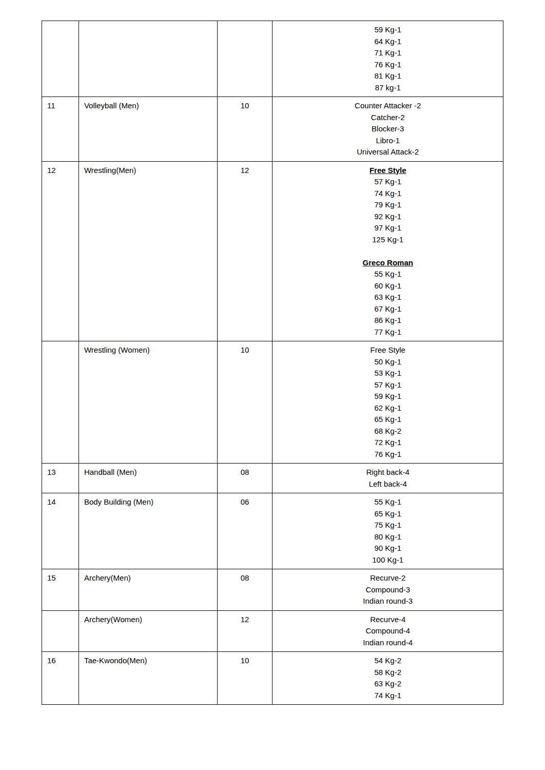| | | | 59 Kg-1 64 Kg-1 71 Kg-1 76 Kg-1 81 Kg-1 87 kg-1 |
| 11 | Volleyball (Men) | 10 | Counter Attacker -2 Catcher-2 Blocker-3 Libro-1 Universal Attack-2 |
| 12 | Wrestling(Men) | 12 | Free Style 57 Kg-1 74 Kg-1 79 Kg-1 92 Kg-1 97 Kg-1 125 Kg-1 Greco Roman 55 Kg-1 60 Kg-1 63 Kg-1 67 Kg-1 86 Kg-1 77 Kg-1 |
| | Wrestling (Women) | 10 | Free Style 50 Kg-1 53 Kg-1 57 Kg-1 59 Kg-1 62 Kg-1 65 Kg-1 68 Kg-2 72 Kg-1 76 Kg-1 |
| 13 | Handball (Men) | 08 | Right back-4 Left back-4 |
| 14 | Body Building (Men) | 06 | 55 Kg-1 65 Kg-1 75 Kg-1 80 Kg-1 90 Kg-1 100 Kg-1 |
| 15 | Archery(Men) | 08 | Recurve-2 Compound-3 Indian round-3 |
| | Archery(Women) | 12 | Recurve-4 Compound-4 Indian round-4 |
| 16 | Tae-Kwondo(Men) | 10 | 54 Kg-2 58 Kg-2 63 Kg-2 74 Kg-1 |